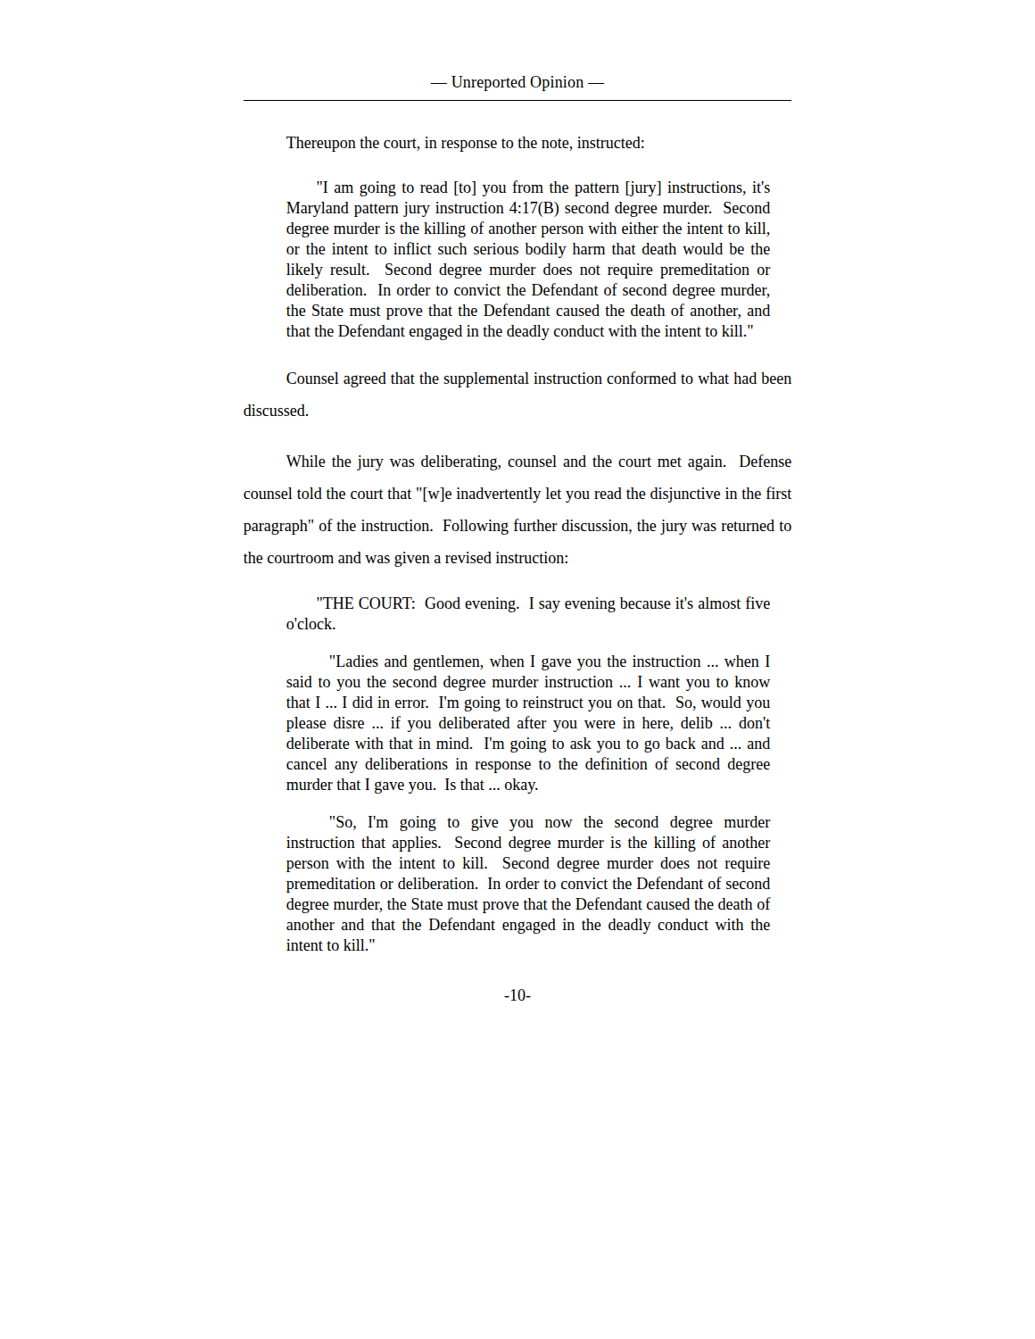— Unreported Opinion —
Thereupon the court, in response to the note, instructed:
"I am going to read [to] you from the pattern [jury] instructions, it's Maryland pattern jury instruction 4:17(B) second degree murder. Second degree murder is the killing of another person with either the intent to kill, or the intent to inflict such serious bodily harm that death would be the likely result. Second degree murder does not require premeditation or deliberation. In order to convict the Defendant of second degree murder, the State must prove that the Defendant caused the death of another, and that the Defendant engaged in the deadly conduct with the intent to kill."
Counsel agreed that the supplemental instruction conformed to what had been discussed.
While the jury was deliberating, counsel and the court met again. Defense counsel told the court that "[w]e inadvertently let you read the disjunctive in the first paragraph" of the instruction. Following further discussion, the jury was returned to the courtroom and was given a revised instruction:
"THE COURT: Good evening. I say evening because it's almost five o'clock.
"Ladies and gentlemen, when I gave you the instruction ... when I said to you the second degree murder instruction ... I want you to know that I ... I did in error. I'm going to reinstruct you on that. So, would you please disre ... if you deliberated after you were in here, delib ... don't deliberate with that in mind. I'm going to ask you to go back and ... and cancel any deliberations in response to the definition of second degree murder that I gave you. Is that ... okay.
"So, I'm going to give you now the second degree murder instruction that applies. Second degree murder is the killing of another person with the intent to kill. Second degree murder does not require premeditation or deliberation. In order to convict the Defendant of second degree murder, the State must prove that the Defendant caused the death of another and that the Defendant engaged in the deadly conduct with the intent to kill."
-10-